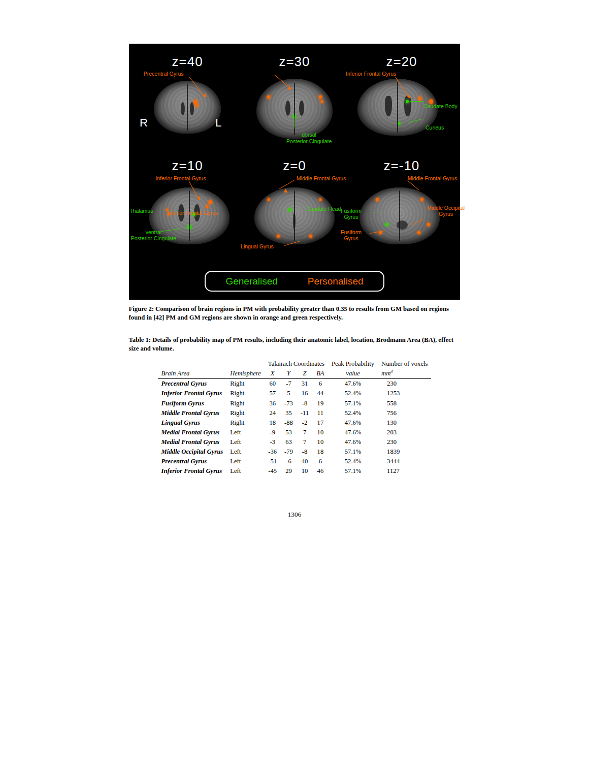z=40
Precentral Gyrus
R
L
z=30
dorsal
Posterior Cingulate
z=20
Inferior Frontal Gyrus
Caudate Body
Cuneus
z=10
Inferior Frontal Gyrus
Thalamus
Inferior Frontal Gyrus
ventral
Posterior Cingulate
z=0
Middle Frontal Gyrus
Caudate Head
Lingual Gyrus
z=-10
Middle Frontal Gyrus
Fusiform
Gyrus
Fusiform
Gyrus
Middle Occipital
Gyrus
Generalised Personalised
Figure 2: Comparison of brain regions in PM with probability greater than 0.35 to results from GM based on regions found in [42] PM and GM regions are shown in orange and green respectively.
Table 1: Details of probability map of PM results, including their anatomic label, location, Brodmann Area (BA), effect size and volume.
| | | Talairach Coordinates | Peak Probability | Number of voxels |
| --- | --- | --- | --- | --- |
| Brain Area | Hemisphere | X | Y | Z | BA | value | mm 3 |
| Precentral Gyrus | Right | 60 | -7 | 31 | 6 | 47.6% | 230 |
| Inferior Frontal Gyrus | Right | 57 | 5 | 16 | 44 | 52.4% | 1253 |
| Fusiform Gyrus | Right | 36 | -73 | -8 | 19 | 57.1% | 558 |
| Middle Frontal Gyrus | Right | 24 | 35 | -11 | 11 | 52.4% | 756 |
| Lingual Gyrus | Right | 18 | -88 | -2 | 17 | 47.6% | 130 |
| Medial Frontal Gyrus | Left | -9 | 53 | 7 | 10 | 47.6% | 203 |
| Medial Frontal Gyrus | Left | -3 | 63 | 7 | 10 | 47.6% | 230 |
| Middle Occipital Gyrus | Left | -36 | -79 | -8 | 18 | 57.1% | 1839 |
| Precentral Gyrus | Left | -51 | -6 | 40 | 6 | 52.4% | 3444 |
| Inferior Frontal Gyrus | Left | -45 | 29 | 10 | 46 | 57.1% | 1127 |
1306